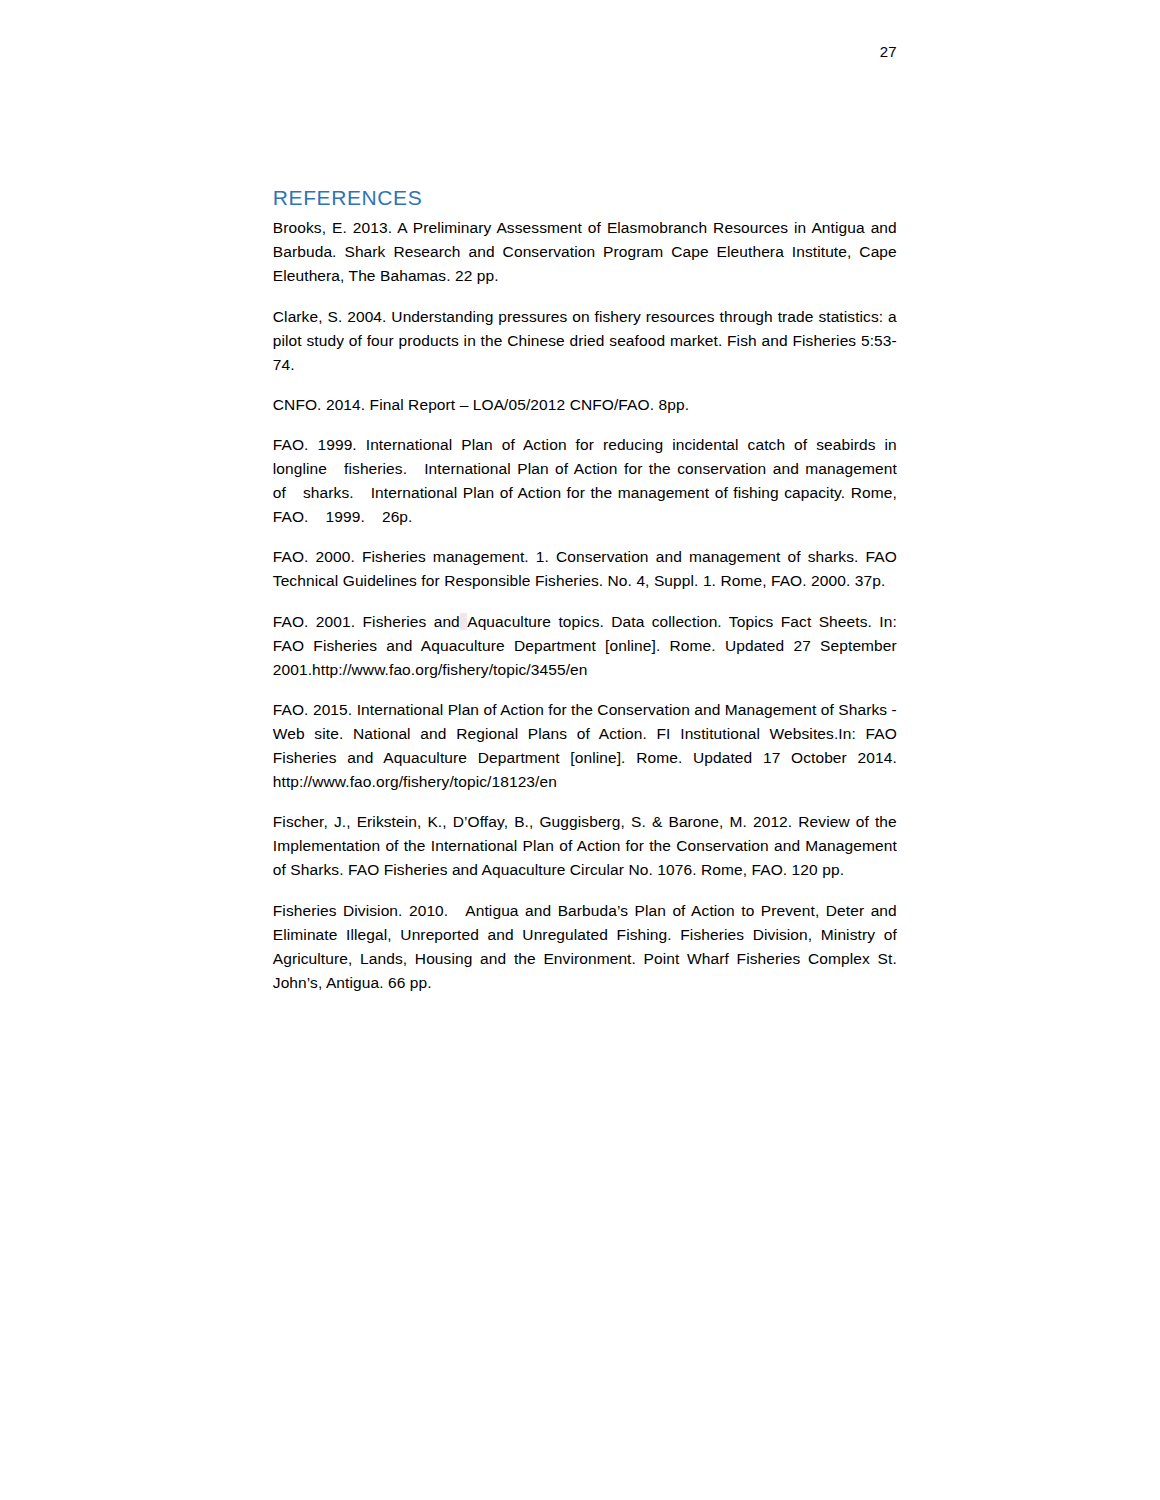27
REFERENCES
Brooks, E. 2013. A Preliminary Assessment of Elasmobranch Resources in Antigua and Barbuda. Shark Research and Conservation Program Cape Eleuthera Institute, Cape Eleuthera, The Bahamas. 22 pp.
Clarke, S. 2004. Understanding pressures on fishery resources through trade statistics: a pilot study of four products in the Chinese dried seafood market. Fish and Fisheries 5:53-74.
CNFO. 2014. Final Report – LOA/05/2012 CNFO/FAO. 8pp.
FAO. 1999. International Plan of Action for reducing incidental catch of seabirds in longline fisheries. International Plan of Action for the conservation and management of sharks. International Plan of Action for the management of fishing capacity. Rome, FAO. 1999. 26p.
FAO. 2000. Fisheries management. 1. Conservation and management of sharks. FAO Technical Guidelines for Responsible Fisheries. No. 4, Suppl. 1. Rome, FAO. 2000. 37p.
FAO. 2001. Fisheries and Aquaculture topics. Data collection. Topics Fact Sheets. In: FAO Fisheries and Aquaculture Department [online]. Rome. Updated 27 September 2001.http://www.fao.org/fishery/topic/3455/en
FAO. 2015. International Plan of Action for the Conservation and Management of Sharks - Web site. National and Regional Plans of Action. FI Institutional Websites.In: FAO Fisheries and Aquaculture Department [online]. Rome. Updated 17 October 2014. http://www.fao.org/fishery/topic/18123/en
Fischer, J., Erikstein, K., D’Offay, B., Guggisberg, S. & Barone, M. 2012. Review of the Implementation of the International Plan of Action for the Conservation and Management of Sharks. FAO Fisheries and Aquaculture Circular No. 1076. Rome, FAO. 120 pp.
Fisheries Division. 2010. Antigua and Barbuda’s Plan of Action to Prevent, Deter and Eliminate Illegal, Unreported and Unregulated Fishing. Fisheries Division, Ministry of Agriculture, Lands, Housing and the Environment. Point Wharf Fisheries Complex St. John’s, Antigua. 66 pp.